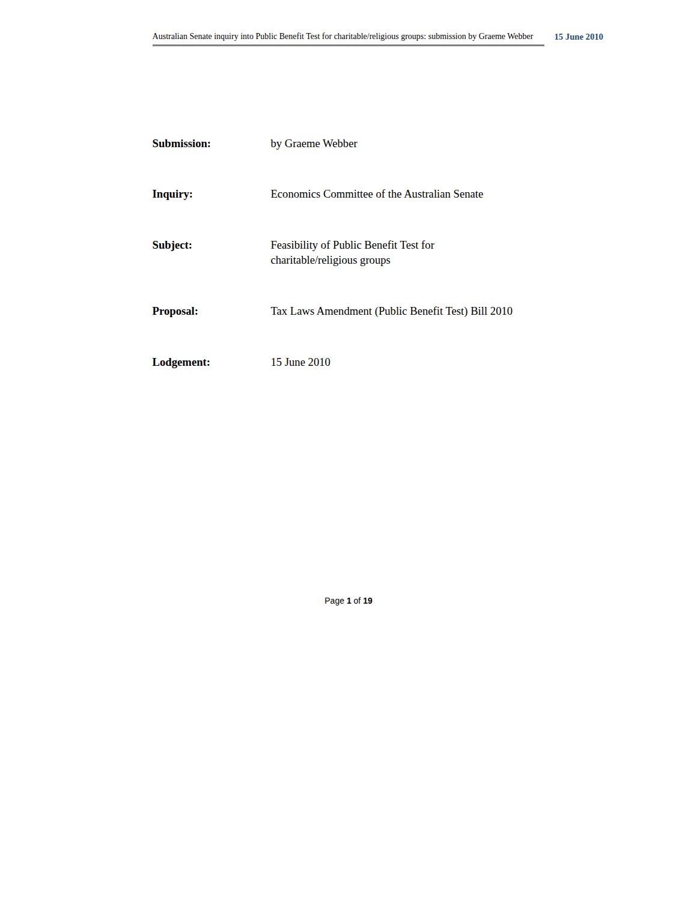Australian Senate inquiry into Public Benefit Test for charitable/religious groups: submission by Graeme Webber
15 June 2010
| Submission: | by Graeme Webber |
| Inquiry: | Economics Committee of the Australian Senate |
| Subject: | Feasibility of Public Benefit Test for charitable/religious groups |
| Proposal: | Tax Laws Amendment (Public Benefit Test) Bill 2010 |
| Lodgement: | 15 June 2010 |
Page 1 of 19